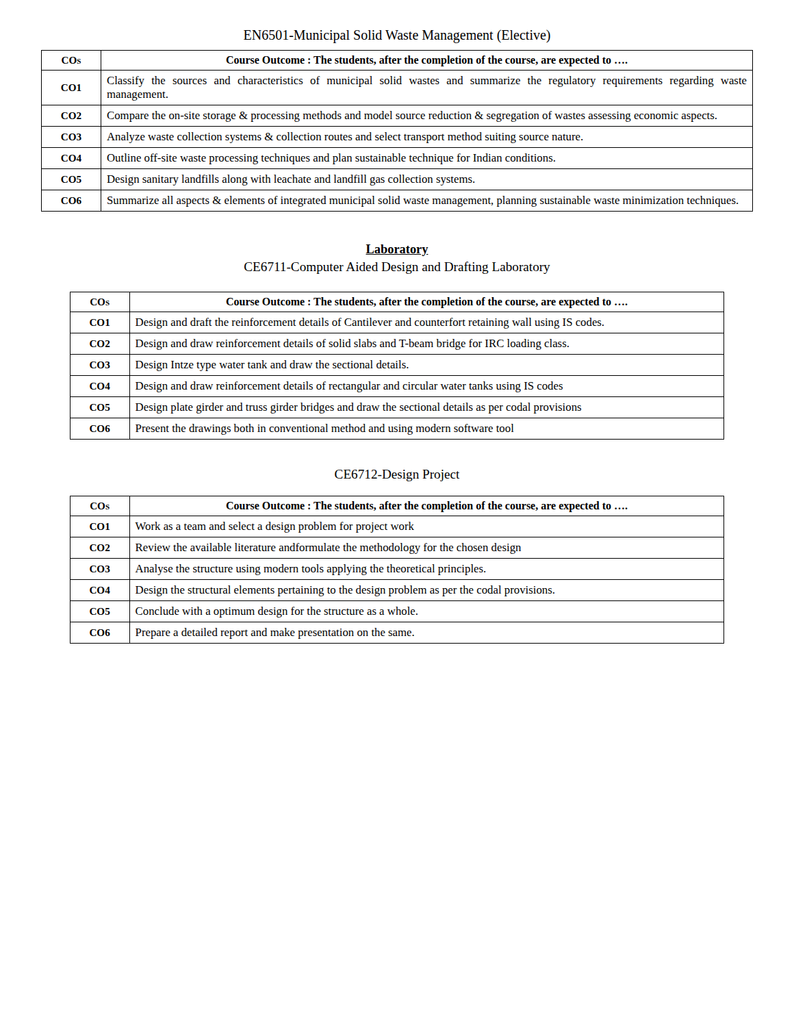EN6501-Municipal Solid Waste Management (Elective)
| COs | Course Outcome : The students, after the completion of the course, are expected to …. |
| --- | --- |
| CO1 | Classify the sources and characteristics of municipal solid wastes and summarize the regulatory requirements regarding waste management. |
| CO2 | Compare the on-site storage & processing methods and model source reduction & segregation of wastes assessing economic aspects. |
| CO3 | Analyze waste collection systems & collection routes and select transport method suiting source nature. |
| CO4 | Outline off-site waste processing techniques and plan sustainable technique for Indian conditions. |
| CO5 | Design sanitary landfills along with leachate and landfill gas collection systems. |
| CO6 | Summarize all aspects & elements of integrated municipal solid waste management, planning sustainable waste minimization techniques. |
Laboratory
CE6711-Computer Aided Design and Drafting Laboratory
| COs | Course Outcome : The students, after the completion of the course, are expected to …. |
| --- | --- |
| CO1 | Design and draft the reinforcement details of Cantilever and counterfort retaining wall using IS codes. |
| CO2 | Design and draw reinforcement details of solid slabs and T-beam bridge for IRC loading class. |
| CO3 | Design Intze type water tank and draw the sectional details. |
| CO4 | Design and draw reinforcement details of rectangular and circular water tanks using IS codes |
| CO5 | Design plate girder and truss girder bridges and draw the sectional details as per codal provisions |
| CO6 | Present the drawings both in conventional method and using modern software tool |
CE6712-Design Project
| COs | Course Outcome : The students, after the completion of the course, are expected to …. |
| --- | --- |
| CO1 | Work as a team and select a design problem for project work |
| CO2 | Review the available literature andformulate the methodology for the chosen design |
| CO3 | Analyse the structure using modern tools applying the theoretical principles. |
| CO4 | Design the structural elements pertaining to the design problem as per the codal provisions. |
| CO5 | Conclude with a optimum design for the structure as a whole. |
| CO6 | Prepare a detailed report and make presentation on the same. |